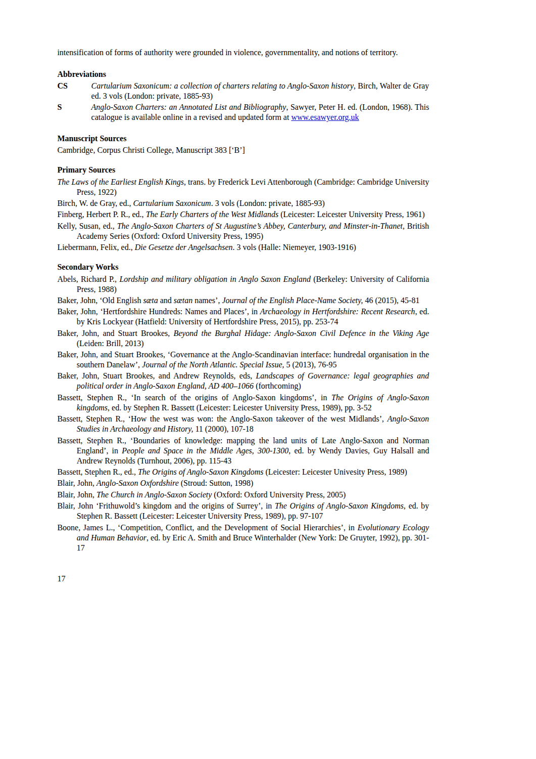intensification of forms of authority were grounded in violence, governmentality, and notions of territory.
Abbreviations
| CS | Cartularium Saxonicum: a collection of charters relating to Anglo-Saxon history , Birch, Walter de Gray ed. 3 vols (London: private, 1885-93) |
| S | Anglo-Saxon Charters: an Annotated List and Bibliography , Sawyer, Peter H. ed. (London, 1968). This catalogue is available online in a revised and updated form at www.esawyer.org.uk |
Manuscript Sources
Cambridge, Corpus Christi College, Manuscript 383 [‘B’]
Primary Sources
The Laws of the Earliest English Kings, trans. by Frederick Levi Attenborough (Cambridge: Cambridge University Press, 1922)
Birch, W. de Gray, ed., Cartularium Saxonicum. 3 vols (London: private, 1885-93)
Finberg, Herbert P. R., ed., The Early Charters of the West Midlands (Leicester: Leicester University Press, 1961)
Kelly, Susan, ed., The Anglo-Saxon Charters of St Augustine’s Abbey, Canterbury, and Minster-in-Thanet, British Academy Series (Oxford: Oxford University Press, 1995)
Liebermann, Felix, ed., Die Gesetze der Angelsachsen. 3 vols (Halle: Niemeyer, 1903-1916)
Secondary Works
Abels, Richard P., Lordship and military obligation in Anglo Saxon England (Berkeley: University of California Press, 1988)
Baker, John, ‘Old English sæta and sætan names’, Journal of the English Place-Name Society, 46 (2015), 45-81
Baker, John, ‘Hertfordshire Hundreds: Names and Places’, in Archaeology in Hertfordshire: Recent Research, ed. by Kris Lockyear (Hatfield: University of Hertfordshire Press, 2015), pp. 253-74
Baker, John, and Stuart Brookes, Beyond the Burghal Hidage: Anglo-Saxon Civil Defence in the Viking Age (Leiden: Brill, 2013)
Baker, John, and Stuart Brookes, ‘Governance at the Anglo-Scandinavian interface: hundredal organisation in the southern Danelaw’, Journal of the North Atlantic. Special Issue, 5 (2013), 76-95
Baker, John, Stuart Brookes, and Andrew Reynolds, eds, Landscapes of Governance: legal geographies and political order in Anglo-Saxon England, AD 400–1066 (forthcoming)
Bassett, Stephen R., ‘In search of the origins of Anglo-Saxon kingdoms’, in The Origins of Anglo-Saxon kingdoms, ed. by Stephen R. Bassett (Leicester: Leicester University Press, 1989), pp. 3-52
Bassett, Stephen R., ‘How the west was won: the Anglo-Saxon takeover of the west Midlands’, Anglo-Saxon Studies in Archaeology and History, 11 (2000), 107-18
Bassett, Stephen R., ‘Boundaries of knowledge: mapping the land units of Late Anglo-Saxon and Norman England’, in People and Space in the Middle Ages, 300-1300, ed. by Wendy Davies, Guy Halsall and Andrew Reynolds (Turnhout, 2006), pp. 115-43
Bassett, Stephen R., ed., The Origins of Anglo-Saxon Kingdoms (Leicester: Leicester Univesity Press, 1989)
Blair, John, Anglo-Saxon Oxfordshire (Stroud: Sutton, 1998)
Blair, John, The Church in Anglo-Saxon Society (Oxford: Oxford University Press, 2005)
Blair, John ‘Frithuwold’s kingdom and the origins of Surrey’, in The Origins of Anglo-Saxon Kingdoms, ed. by Stephen R. Bassett (Leicester: Leicester University Press, 1989), pp. 97-107
Boone, James L., ‘Competition, Conflict, and the Development of Social Hierarchies’, in Evolutionary Ecology and Human Behavior, ed. by Eric A. Smith and Bruce Winterhalder (New York: De Gruyter, 1992), pp. 301-17
17